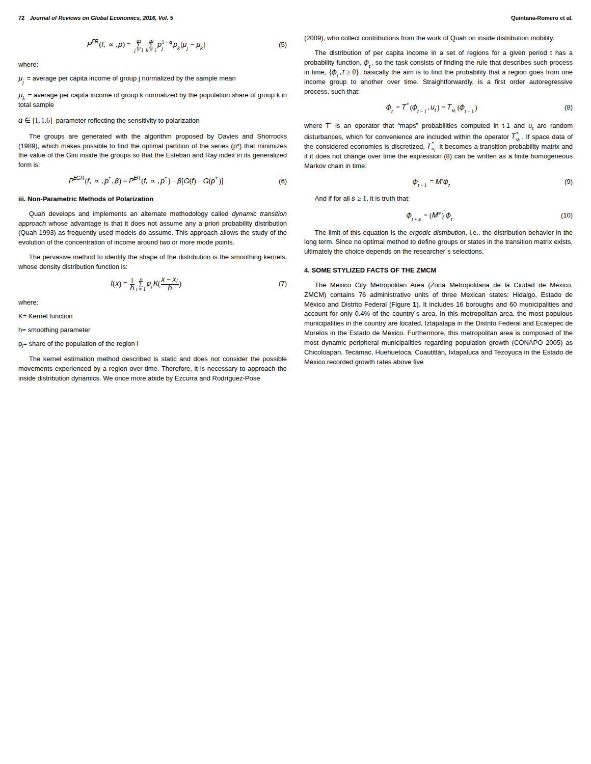72 Journal of Reviews on Global Economics, 2016, Vol. 5
Quintana-Romero et al.
PER (f,∝,p) = ∑j=1m ∑k=1m pj1+α pk |μj−μk|
(5)
where:
μj = average per capita income of group j normalized by the sample mean
μk = average per capita income of group k normalized by the population share of group k in total sample
α∈[1,1.6] parameter reflecting the sensitivity to polarization
The groups are generated with the algorithm proposed by Davies and Shorrocks (1989), which makes possible to find the optimal partition of the series (p*) that minimizes the value of the Gini inside the groups so that the Esteban and Ray index in its generalized form is:
PEGR (f,∝,p*,β) = PER (f,∝,p*) − β [G(f)−G(p*)]
(6)
iii. Non-Parametric Methods of Polarization
Quah develops and implements an alternate methodology called dynamic transition approach whose advantage is that it does not assume any a priori probability distribution (Quah 1993) as frequently used models do assume. This approach allows the study of the evolution of the concentration of income around two or more mode points.
The pervasive method to identify the shape of the distribution is the smoothing kernels, whose density distribution function is:
f(x) = 1h ∑i=1n pi K (x−xih)
(7)
where:
K= Kernel function
h= smoothing parameter
pi= share of the population of the region i
The kernel estimation method described is static and does not consider the possible movements experienced by a region over time. Therefore, it is necessary to approach the inside distribution dynamics. We once more abide by Ezcurra and Rodríguez-Pose
(2009), who collect contributions from the work of Quah on inside distribution mobility.
The distribution of per capita income in a set of regions for a given period t has a probability function, ϕt, so the task consists of finding the rule that describes such process in time, {ϕt,t≥0}, basically the aim is to find the probability that a region goes from one income group to another over time. Straightforwardly, is a first order autoregressive process, such that:
ϕt = T* (ϕt−1,ut) = Tut (ϕt−1)
(8)
where T* is an operator that “maps” probabilities computed in t-1 and ut are random disturbances, which for convenience are included within the operator Tut*. If space data of the considered economies is discretized, Tut* it becomes a transition probability matrix and if it does not change over time the expression (8) can be written as a finite homogeneous Markov chain in time:
ϕt+1 = M′ ϕt
(9)
And if for all s≥1, it is truth that:
ϕt+s = (Ms)′ ϕt
(10)
The limit of this equation is the ergodic distribution, i.e., the distribution behavior in the long term. Since no optimal method to define groups or states in the transition matrix exists, ultimately the choice depends on the researcher´s selections.
4. SOME STYLIZED FACTS OF THE ZMCM
The Mexico City Metropolitan Area (Zona Metropolitana de la Ciudad de México, ZMCM) contains 76 administrative units of three Mexican states: Hidalgo, Estado de México and Distrito Federal (Figure 1). It includes 16 boroughs and 60 municipalities and account for only 0.4% of the country´s area. In this metropolitan area, the most populous municipalities in the country are located, Iztapalapa in the Distrito Federal and Ecatepec de Morelos in the Estado de México. Furthermore, this metropolitan area is composed of the most dynamic peripheral municipalities regarding population growth (CONAPO 2005) as Chicoloapan, Tecámac, Huehuetoca, Cuautitlán, Ixtapaluca and Tezoyuca in the Estado de México recorded growth rates above five